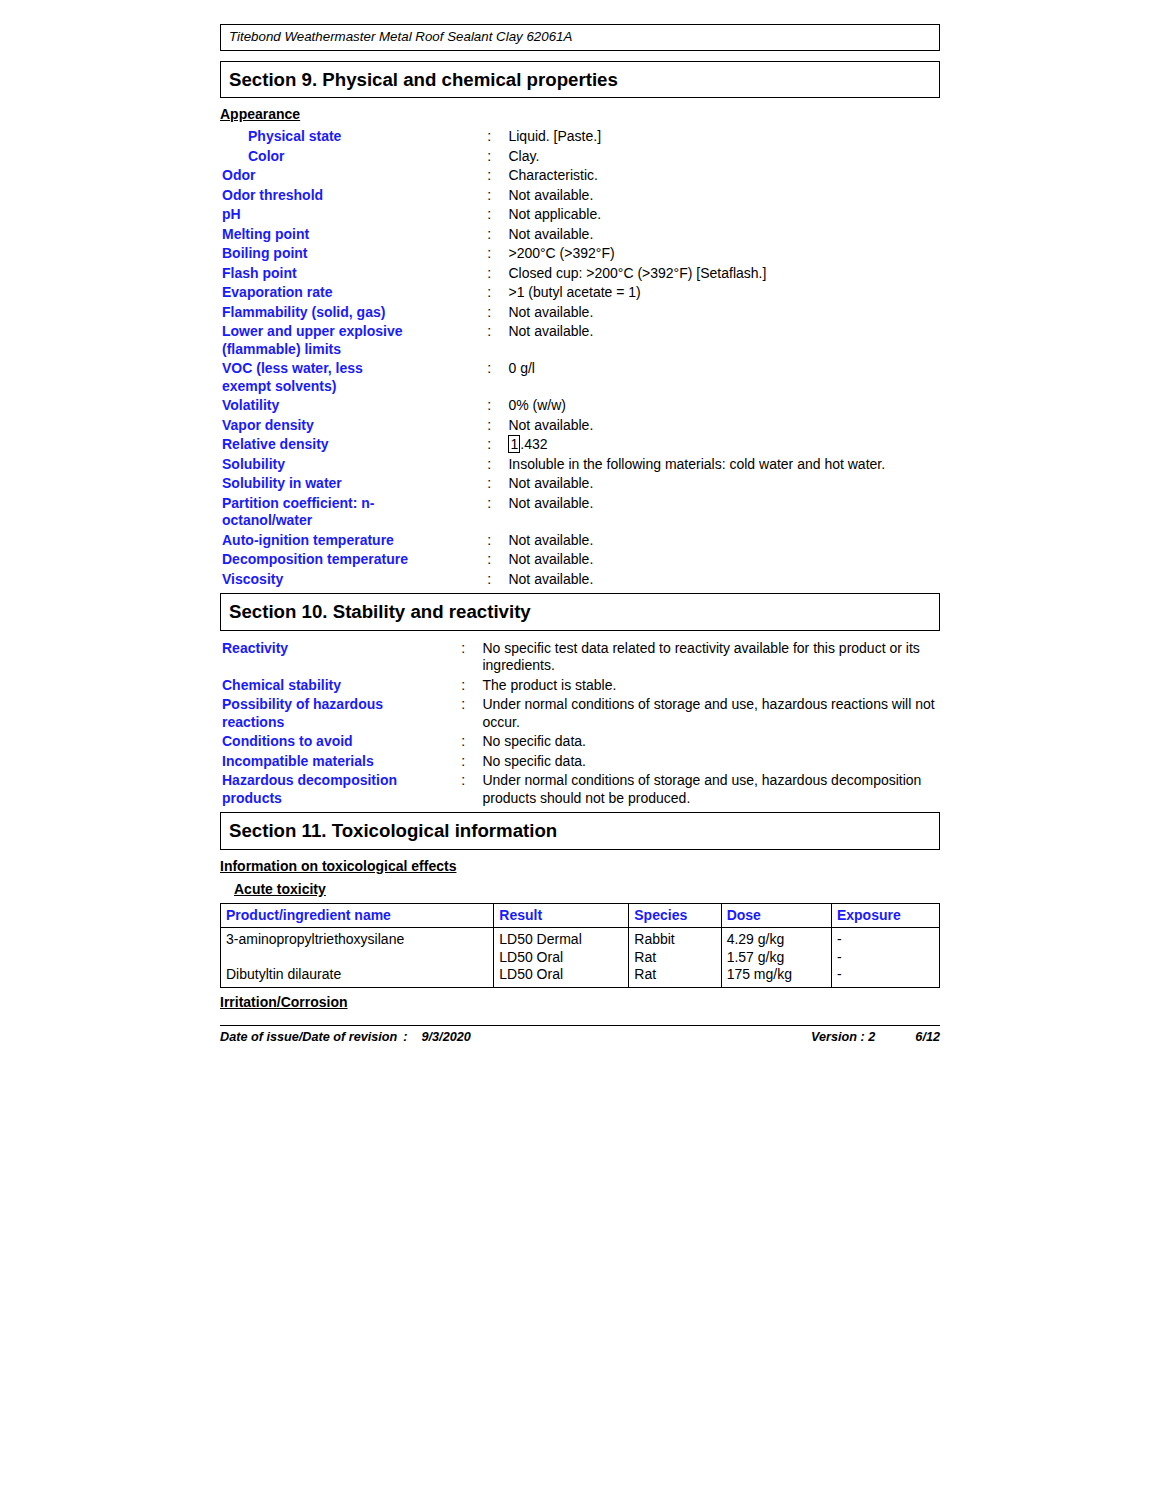Titebond Weathermaster Metal Roof Sealant Clay 62061A
Section 9. Physical and chemical properties
Appearance
| Physical state | : | Liquid. [Paste.] |
| Color | : | Clay. |
| Odor | : | Characteristic. |
| Odor threshold | : | Not available. |
| pH | : | Not applicable. |
| Melting point | : | Not available. |
| Boiling point | : | >200°C (>392°F) |
| Flash point | : | Closed cup: >200°C (>392°F) [Setaflash.] |
| Evaporation rate | : | >1 (butyl acetate = 1) |
| Flammability (solid, gas) | : | Not available. |
| Lower and upper explosive (flammable) limits | : | Not available. |
| VOC (less water, less exempt solvents) | : | 0 g/l |
| Volatility | : | 0% (w/w) |
| Vapor density | : | Not available. |
| Relative density | : | 1 .432 |
| Solubility | : | Insoluble in the following materials: cold water and hot water. |
| Solubility in water | : | Not available. |
| Partition coefficient: n- octanol/water | : | Not available. |
| Auto-ignition temperature | : | Not available. |
| Decomposition temperature | : | Not available. |
| Viscosity | : | Not available. |
Section 10. Stability and reactivity
| Reactivity | : | No specific test data related to reactivity available for this product or its ingredients. |
| Chemical stability | : | The product is stable. |
| Possibility of hazardous reactions | : | Under normal conditions of storage and use, hazardous reactions will not occur. |
| Conditions to avoid | : | No specific data. |
| Incompatible materials | : | No specific data. |
| Hazardous decomposition products | : | Under normal conditions of storage and use, hazardous decomposition products should not be produced. |
Section 11. Toxicological information
Information on toxicological effects
Acute toxicity
| Product/ingredient name | Result | Species | Dose | Exposure |
| --- | --- | --- | --- | --- |
| 3-aminopropyltriethoxysilane Dibutyltin dilaurate | LD50 Dermal LD50 Oral LD50 Oral | Rabbit Rat Rat | 4.29 g/kg 1.57 g/kg 175 mg/kg | - - - |
Irritation/Corrosion
Date of issue/Date of revision
: 9/3/2020
Version : 26/12